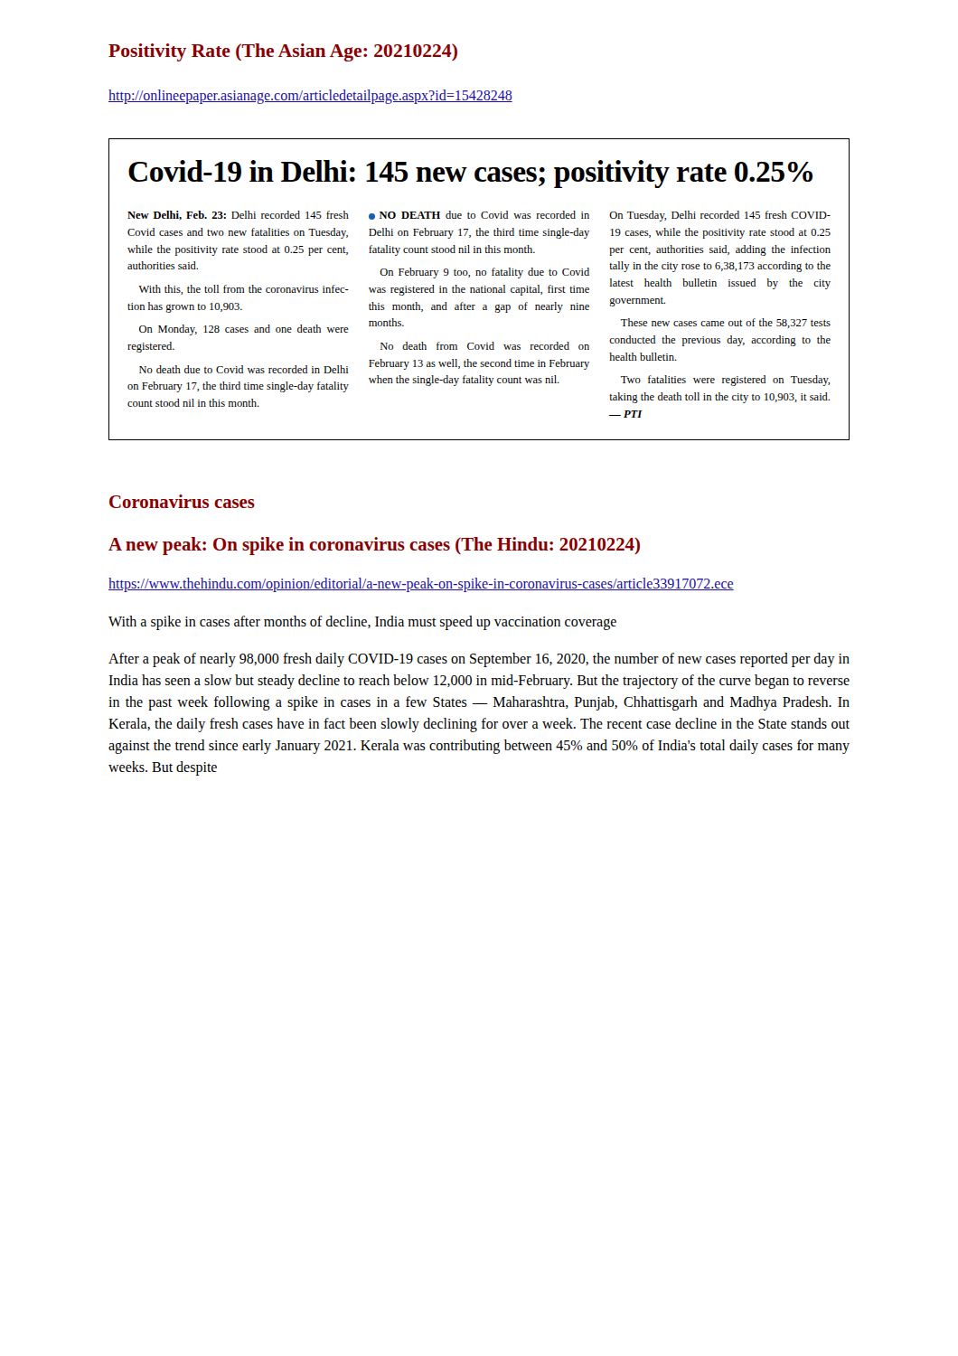Positivity Rate (The Asian Age: 20210224)
http://onlineepaper.asianage.com/articledetailpage.aspx?id=15428248
Covid-19 in Delhi: 145 new cases; positivity rate 0.25%
New Delhi, Feb. 23: Delhi recorded 145 fresh Covid cases and two new fatalities on Tuesday, while the positivity rate stood at 0.25 per cent, authorities said.
With this, the toll from the coronavirus infection has grown to 10,903.
On Monday, 128 cases and one death were registered.
No death due to Covid was recorded in Delhi on February 17, the third time single-day fatality count stood nil in this month.
NO DEATH due to Covid was recorded in Delhi on February 17, the third time single-day fatality count stood nil in this month.
On February 9 too, no fatality due to Covid was registered in the national capital, first time this month, and after a gap of nearly nine months.
No death from Covid was recorded on February 13 as well, the second time in February when the single-day fatality count was nil.
On Tuesday, Delhi recorded 145 fresh COVID-19 cases, while the positivity rate stood at 0.25 per cent, authorities said, adding the infection tally in the city rose to 6,38,173 according to the latest health bulletin issued by the city government.
These new cases came out of the 58,327 tests conducted the previous day, according to the health bulletin.
Two fatalities were registered on Tuesday, taking the death toll in the city to 10,903, it said. — PTI
Coronavirus cases
A new peak: On spike in coronavirus cases (The Hindu: 20210224)
https://www.thehindu.com/opinion/editorial/a-new-peak-on-spike-in-coronavirus-cases/article33917072.ece
With a spike in cases after months of decline, India must speed up vaccination coverage
After a peak of nearly 98,000 fresh daily COVID-19 cases on September 16, 2020, the number of new cases reported per day in India has seen a slow but steady decline to reach below 12,000 in mid-February. But the trajectory of the curve began to reverse in the past week following a spike in cases in a few States — Maharashtra, Punjab, Chhattisgarh and Madhya Pradesh. In Kerala, the daily fresh cases have in fact been slowly declining for over a week. The recent case decline in the State stands out against the trend since early January 2021. Kerala was contributing between 45% and 50% of India's total daily cases for many weeks. But despite